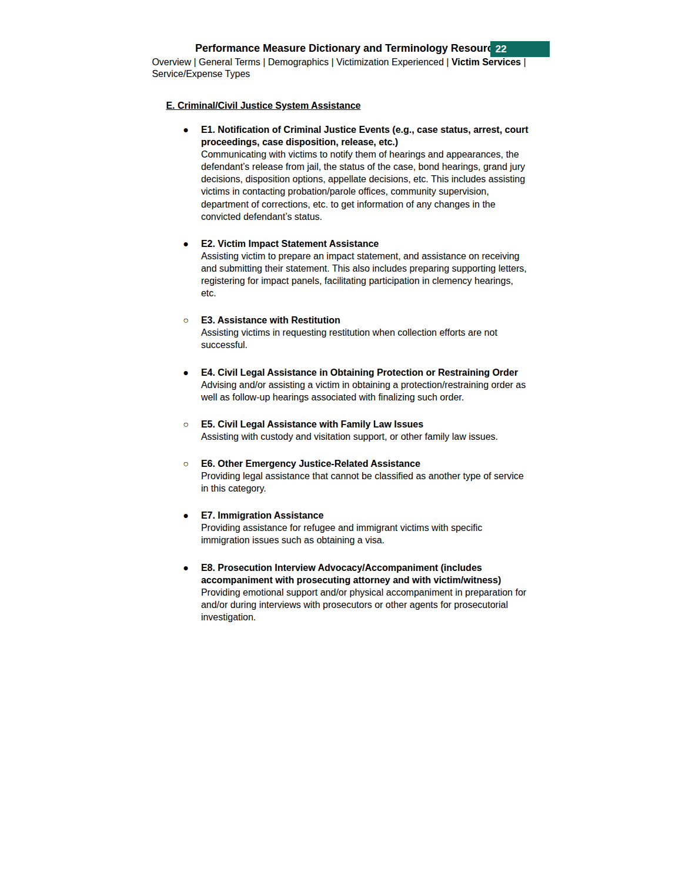22
Performance Measure Dictionary and Terminology Resource
Overview | General Terms | Demographics | Victimization Experienced | Victim Services | Service/Expense Types
E. Criminal/Civil Justice System Assistance
E1. Notification of Criminal Justice Events (e.g., case status, arrest, court proceedings, case disposition, release, etc.) Communicating with victims to notify them of hearings and appearances, the defendant’s release from jail, the status of the case, bond hearings, grand jury decisions, disposition options, appellate decisions, etc. This includes assisting victims in contacting probation/parole offices, community supervision, department of corrections, etc. to get information of any changes in the convicted defendant’s status.
E2. Victim Impact Statement Assistance Assisting victim to prepare an impact statement, and assistance on receiving and submitting their statement. This also includes preparing supporting letters, registering for impact panels, facilitating participation in clemency hearings, etc.
E3. Assistance with Restitution Assisting victims in requesting restitution when collection efforts are not successful.
E4. Civil Legal Assistance in Obtaining Protection or Restraining Order Advising and/or assisting a victim in obtaining a protection/restraining order as well as follow-up hearings associated with finalizing such order.
E5. Civil Legal Assistance with Family Law Issues Assisting with custody and visitation support, or other family law issues.
E6. Other Emergency Justice-Related Assistance Providing legal assistance that cannot be classified as another type of service in this category.
E7. Immigration Assistance Providing assistance for refugee and immigrant victims with specific immigration issues such as obtaining a visa.
E8. Prosecution Interview Advocacy/Accompaniment (includes accompaniment with prosecuting attorney and with victim/witness) Providing emotional support and/or physical accompaniment in preparation for and/or during interviews with prosecutors or other agents for prosecutorial investigation.